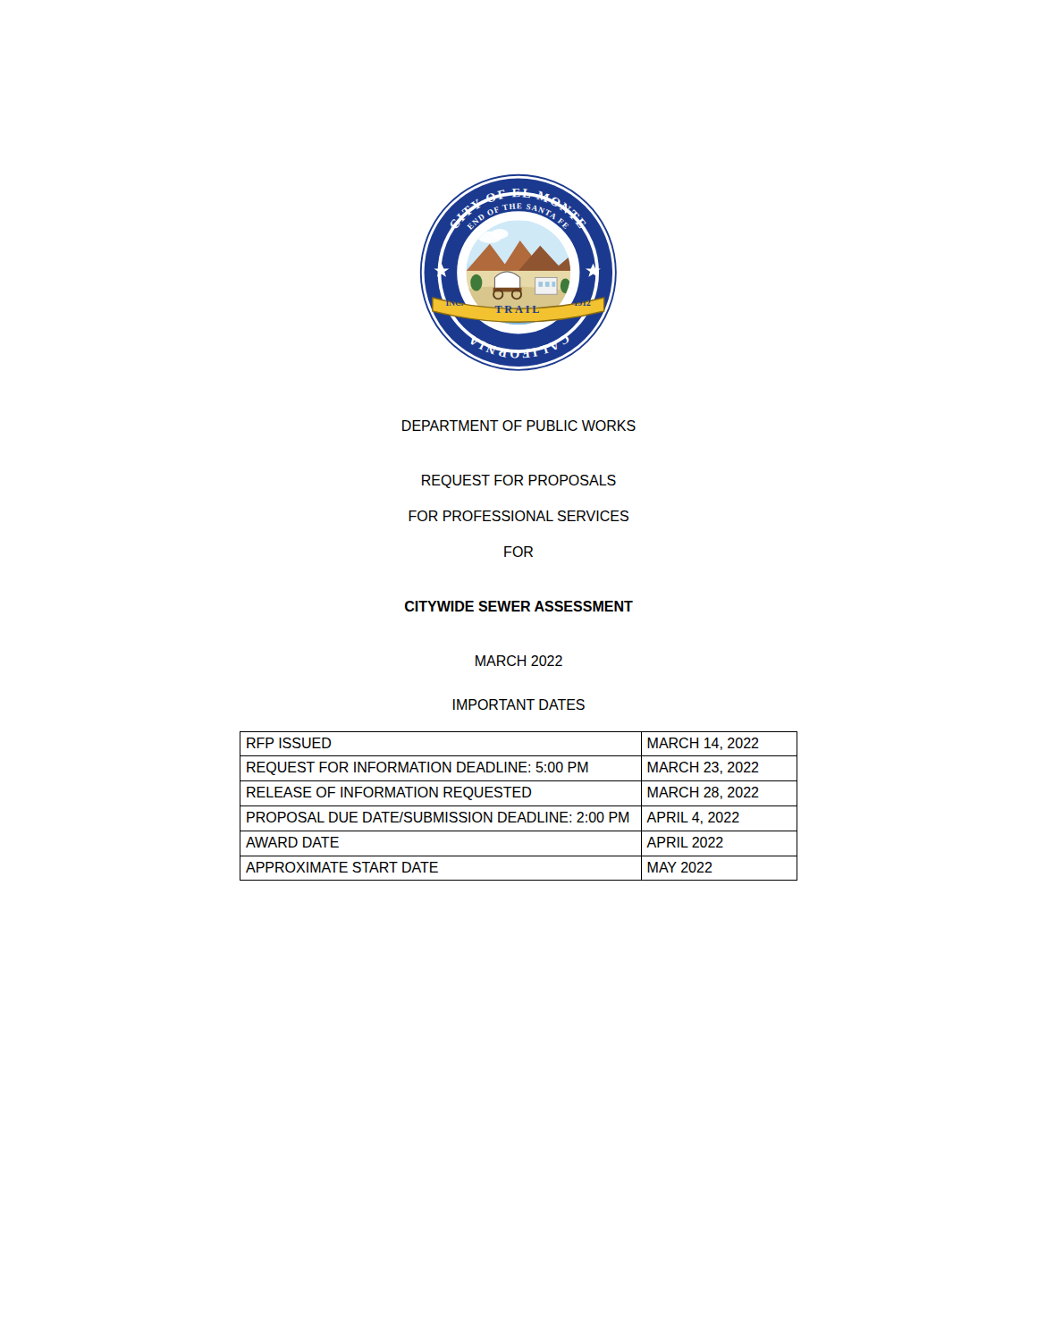CITY OF EL MONTE END OF THE SANTA FE CALIFORNIA TRAIL INC. 1912
DEPARTMENT OF PUBLIC WORKS
REQUEST FOR PROPOSALS
FOR PROFESSIONAL SERVICES
FOR
CITYWIDE SEWER ASSESSMENT
MARCH 2022
IMPORTANT DATES
| RFP ISSUED | MARCH 14, 2022 |
| REQUEST FOR INFORMATION DEADLINE: 5:00 PM | MARCH 23, 2022 |
| RELEASE OF INFORMATION REQUESTED | MARCH 28, 2022 |
| PROPOSAL DUE DATE/SUBMISSION DEADLINE: 2:00 PM | APRIL 4, 2022 |
| AWARD DATE | APRIL 2022 |
| APPROXIMATE START DATE | MAY 2022 |